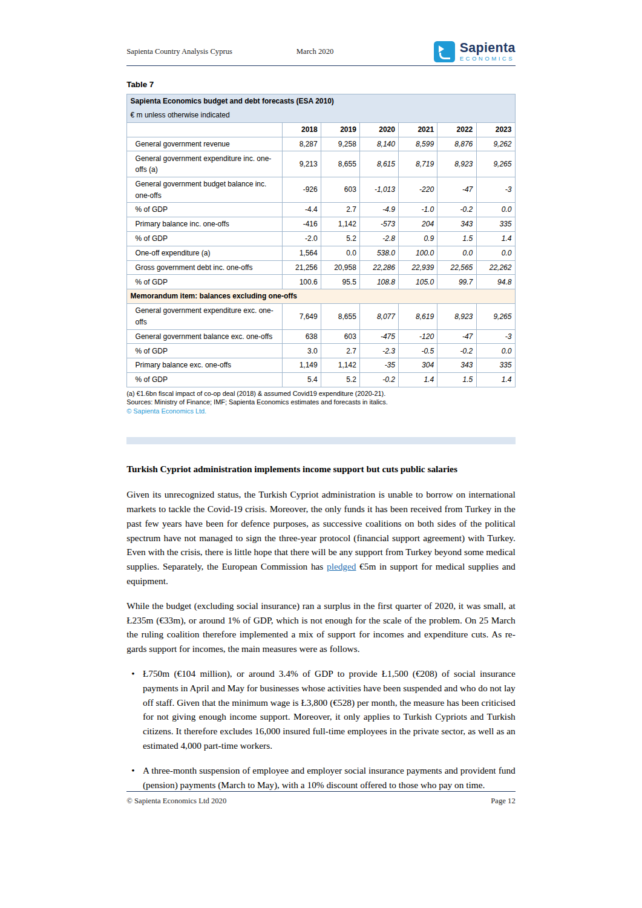Sapienta Country Analysis Cyprus March 2020
Sapienta
Economics
Table 7
| Sapienta Economics budget and debt forecasts (ESA 2010) |
| € m unless otherwise indicated |
| | 2018 | 2019 | 2020 | 2021 | 2022 | 2023 |
| General government revenue | 8,287 | 9,258 | 8,140 | 8,599 | 8,876 | 9,262 |
| General government expenditure inc. one-offs (a) | 9,213 | 8,655 | 8,615 | 8,719 | 8,923 | 9,265 |
| General government budget balance inc. one-offs | -926 | 603 | -1,013 | -220 | -47 | -3 |
| % of GDP | -4.4 | 2.7 | -4.9 | -1.0 | -0.2 | 0.0 |
| Primary balance inc. one-offs | -416 | 1,142 | -573 | 204 | 343 | 335 |
| % of GDP | -2.0 | 5.2 | -2.8 | 0.9 | 1.5 | 1.4 |
| One-off expenditure (a) | 1,564 | 0.0 | 538.0 | 100.0 | 0.0 | 0.0 |
| Gross government debt inc. one-offs | 21,256 | 20,958 | 22,286 | 22,939 | 22,565 | 22,262 |
| % of GDP | 100.6 | 95.5 | 108.8 | 105.0 | 99.7 | 94.8 |
| Memorandum item: balances excluding one-offs |
| General government expenditure exc. one-offs | 7,649 | 8,655 | 8,077 | 8,619 | 8,923 | 9,265 |
| General government balance exc. one-offs | 638 | 603 | -475 | -120 | -47 | -3 |
| % of GDP | 3.0 | 2.7 | -2.3 | -0.5 | -0.2 | 0.0 |
| Primary balance exc. one-offs | 1,149 | 1,142 | -35 | 304 | 343 | 335 |
| % of GDP | 5.4 | 5.2 | -0.2 | 1.4 | 1.5 | 1.4 |
(a) €1.6bn fiscal impact of co-op deal (2018) & assumed Covid19 expenditure (2020-21).
Sources: Ministry of Finance; IMF; Sapienta Economics estimates and forecasts in italics.
© Sapienta Economics Ltd.
Turkish Cypriot administration implements income support but cuts public salaries
Given its unrecognized status, the Turkish Cypriot administration is unable to borrow on international markets to tackle the Covid-19 crisis. Moreover, the only funds it has been received from Turkey in the past few years have been for defence purposes, as successive coalitions on both sides of the political spectrum have not managed to sign the three-year protocol (financial support agreement) with Turkey. Even with the crisis, there is little hope that there will be any support from Turkey beyond some medical supplies. Separately, the European Commission has pledged €5m in support for medical supplies and equipment.
While the budget (excluding social insurance) ran a surplus in the first quarter of 2020, it was small, at Ł235m (€33m), or around 1% of GDP, which is not enough for the scale of the problem. On 25 March the ruling coalition therefore implemented a mix of support for incomes and expenditure cuts. As regards support for incomes, the main measures were as follows.
Ł750m (€104 million), or around 3.4% of GDP to provide Ł1,500 (€208) of social insurance payments in April and May for businesses whose activities have been suspended and who do not lay off staff. Given that the minimum wage is Ł3,800 (€528) per month, the measure has been criticised for not giving enough income support. Moreover, it only applies to Turkish Cypriots and Turkish citizens. It therefore excludes 16,000 insured full-time employees in the private sector, as well as an estimated 4,000 part-time workers.
A three-month suspension of employee and employer social insurance payments and provident fund (pension) payments (March to May), with a 10% discount offered to those who pay on time.
© Sapienta Economics Ltd 2020 Page 12